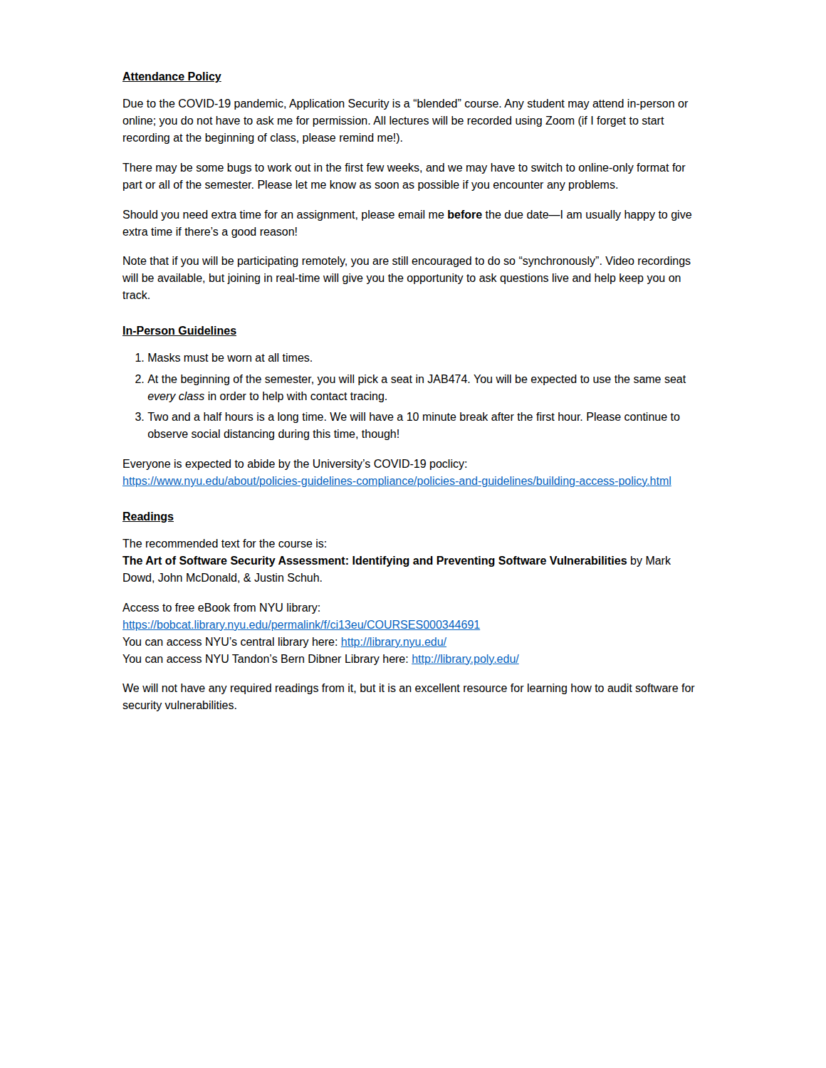Attendance Policy
Due to the COVID-19 pandemic, Application Security is a “blended” course. Any student may attend in-person or online; you do not have to ask me for permission. All lectures will be recorded using Zoom (if I forget to start recording at the beginning of class, please remind me!).
There may be some bugs to work out in the first few weeks, and we may have to switch to online-only format for part or all of the semester. Please let me know as soon as possible if you encounter any problems.
Should you need extra time for an assignment, please email me before the due date—I am usually happy to give extra time if there’s a good reason!
Note that if you will be participating remotely, you are still encouraged to do so “synchronously”. Video recordings will be available, but joining in real-time will give you the opportunity to ask questions live and help keep you on track.
In-Person Guidelines
Masks must be worn at all times.
At the beginning of the semester, you will pick a seat in JAB474. You will be expected to use the same seat every class in order to help with contact tracing.
Two and a half hours is a long time. We will have a 10 minute break after the first hour. Please continue to observe social distancing during this time, though!
Everyone is expected to abide by the University’s COVID-19 poclicy:
https://www.nyu.edu/about/policies-guidelines-compliance/policies-and-guidelines/building-access-policy.html
Readings
The recommended text for the course is:
The Art of Software Security Assessment: Identifying and Preventing Software Vulnerabilities by Mark Dowd, John McDonald, & Justin Schuh.
Access to free eBook from NYU library:
https://bobcat.library.nyu.edu/permalink/f/ci13eu/COURSES000344691
You can access NYU’s central library here: http://library.nyu.edu/
You can access NYU Tandon’s Bern Dibner Library here: http://library.poly.edu/
We will not have any required readings from it, but it is an excellent resource for learning how to audit software for security vulnerabilities.